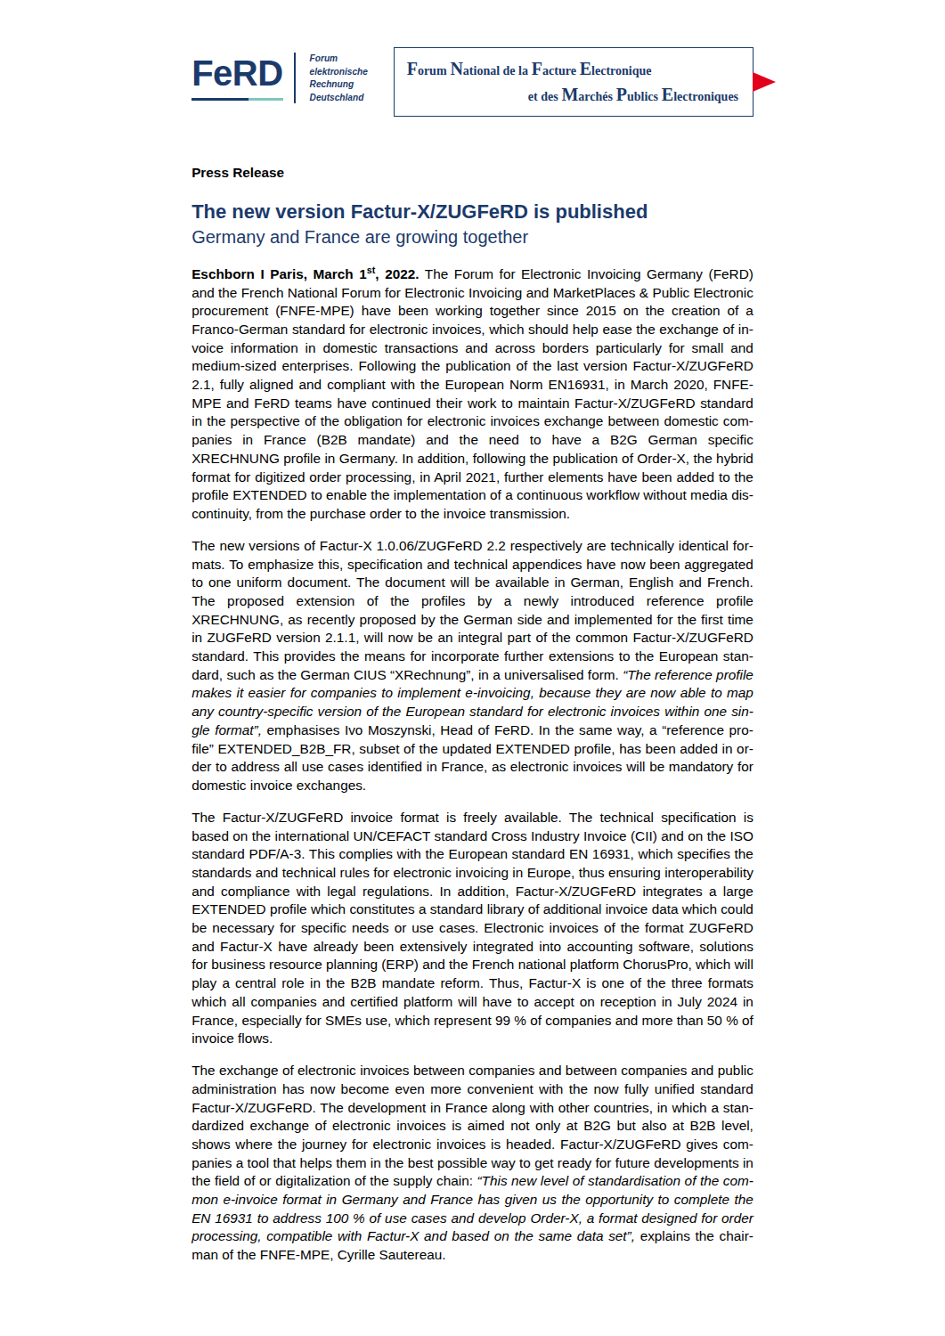FeRD
Forum
elektronische
Rechnung
Deutschland
Forum National de la Facture Electronique
et des Marchés Publics Electroniques
Press Release
The new version Factur-X/ZUGFeRD is published
Germany and France are growing together
Eschborn I Paris, March 1st, 2022. The Forum for Electronic Invoicing Germany (FeRD) and the French National Forum for Electronic Invoicing and MarketPlaces & Public Electronic procurement (FNFE-MPE) have been working together since 2015 on the creation of a Franco-German standard for electronic invoices, which should help ease the exchange of invoice information in domestic transactions and across borders particularly for small and medium-sized enterprises. Following the publication of the last version Factur-X/ZUGFeRD 2.1, fully aligned and compliant with the European Norm EN16931, in March 2020, FNFE-MPE and FeRD teams have continued their work to maintain Factur-X/ZUGFeRD standard in the perspective of the obligation for electronic invoices exchange between domestic companies in France (B2B mandate) and the need to have a B2G German specific XRECHNUNG profile in Germany. In addition, following the publication of Order-X, the hybrid format for digitized order processing, in April 2021, further elements have been added to the profile EXTENDED to enable the implementation of a continuous workflow without media discontinuity, from the purchase order to the invoice transmission.
The new versions of Factur-X 1.0.06/ZUGFeRD 2.2 respectively are technically identical formats. To emphasize this, specification and technical appendices have now been aggregated to one uniform document. The document will be available in German, English and French. The proposed extension of the profiles by a newly introduced reference profile XRECHNUNG, as recently proposed by the German side and implemented for the first time in ZUGFeRD version 2.1.1, will now be an integral part of the common Factur-X/ZUGFeRD standard. This provides the means for incorporate further extensions to the European standard, such as the German CIUS “XRechnung”, in a universalised form. “The reference profile makes it easier for companies to implement e-invoicing, because they are now able to map any country-specific version of the European standard for electronic invoices within one single format”, emphasises Ivo Moszynski, Head of FeRD. In the same way, a “reference profile” EXTENDED_B2B_FR, subset of the updated EXTENDED profile, has been added in order to address all use cases identified in France, as electronic invoices will be mandatory for domestic invoice exchanges.
The Factur-X/ZUGFeRD invoice format is freely available. The technical specification is based on the international UN/CEFACT standard Cross Industry Invoice (CII) and on the ISO standard PDF/A-3. This complies with the European standard EN 16931, which specifies the standards and technical rules for electronic invoicing in Europe, thus ensuring interoperability and compliance with legal regulations. In addition, Factur-X/ZUGFeRD integrates a large EXTENDED profile which constitutes a standard library of additional invoice data which could be necessary for specific needs or use cases. Electronic invoices of the format ZUGFeRD and Factur-X have already been extensively integrated into accounting software, solutions for business resource planning (ERP) and the French national platform ChorusPro, which will play a central role in the B2B mandate reform. Thus, Factur-X is one of the three formats which all companies and certified platform will have to accept on reception in July 2024 in France, especially for SMEs use, which represent 99 % of companies and more than 50 % of invoice flows.
The exchange of electronic invoices between companies and between companies and public administration has now become even more convenient with the now fully unified standard Factur-X/ZUGFeRD. The development in France along with other countries, in which a standardized exchange of electronic invoices is aimed not only at B2G but also at B2B level, shows where the journey for electronic invoices is headed. Factur-X/ZUGFeRD gives companies a tool that helps them in the best possible way to get ready for future developments in the field of or digitalization of the supply chain: “This new level of standardisation of the common e-invoice format in Germany and France has given us the opportunity to complete the EN 16931 to address 100 % of use cases and develop Order-X, a format designed for order processing, compatible with Factur-X and based on the same data set”, explains the chairman of the FNFE-MPE, Cyrille Sautereau.